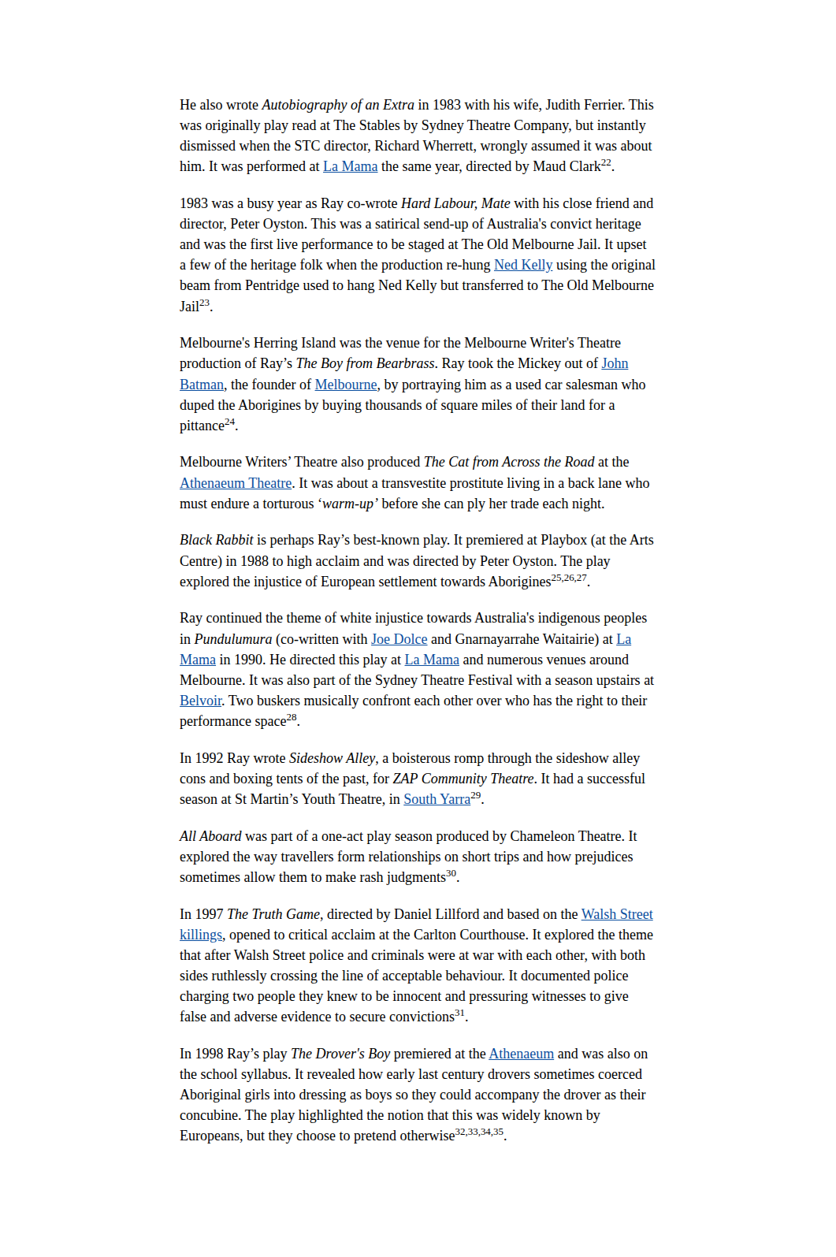He also wrote Autobiography of an Extra in 1983 with his wife, Judith Ferrier. This was originally play read at The Stables by Sydney Theatre Company, but instantly dismissed when the STC director, Richard Wherrett, wrongly assumed it was about him. It was performed at La Mama the same year, directed by Maud Clark22.
1983 was a busy year as Ray co-wrote Hard Labour, Mate with his close friend and director, Peter Oyston. This was a satirical send-up of Australia's convict heritage and was the first live performance to be staged at The Old Melbourne Jail. It upset a few of the heritage folk when the production re-hung Ned Kelly using the original beam from Pentridge used to hang Ned Kelly but transferred to The Old Melbourne Jail23.
Melbourne's Herring Island was the venue for the Melbourne Writer's Theatre production of Ray’s The Boy from Bearbrass. Ray took the Mickey out of John Batman, the founder of Melbourne, by portraying him as a used car salesman who duped the Aborigines by buying thousands of square miles of their land for a pittance24.
Melbourne Writers’ Theatre also produced The Cat from Across the Road at the Athenaeum Theatre. It was about a transvestite prostitute living in a back lane who must endure a torturous ‘warm-up’ before she can ply her trade each night.
Black Rabbit is perhaps Ray’s best-known play. It premiered at Playbox (at the Arts Centre) in 1988 to high acclaim and was directed by Peter Oyston. The play explored the injustice of European settlement towards Aborigines25,26,27.
Ray continued the theme of white injustice towards Australia's indigenous peoples in Pundulumura (co-written with Joe Dolce and Gnarnayarrahe Waitairie) at La Mama in 1990. He directed this play at La Mama and numerous venues around Melbourne. It was also part of the Sydney Theatre Festival with a season upstairs at Belvoir. Two buskers musically confront each other over who has the right to their performance space28.
In 1992 Ray wrote Sideshow Alley, a boisterous romp through the sideshow alley cons and boxing tents of the past, for ZAP Community Theatre. It had a successful season at St Martin’s Youth Theatre, in South Yarra29.
All Aboard was part of a one-act play season produced by Chameleon Theatre. It explored the way travellers form relationships on short trips and how prejudices sometimes allow them to make rash judgments30.
In 1997 The Truth Game, directed by Daniel Lillford and based on the Walsh Street killings, opened to critical acclaim at the Carlton Courthouse. It explored the theme that after Walsh Street police and criminals were at war with each other, with both sides ruthlessly crossing the line of acceptable behaviour. It documented police charging two people they knew to be innocent and pressuring witnesses to give false and adverse evidence to secure convictions31.
In 1998 Ray’s play The Drover's Boy premiered at the Athenaeum and was also on the school syllabus. It revealed how early last century drovers sometimes coerced Aboriginal girls into dressing as boys so they could accompany the drover as their concubine. The play highlighted the notion that this was widely known by Europeans, but they choose to pretend otherwise32,33,34,35.